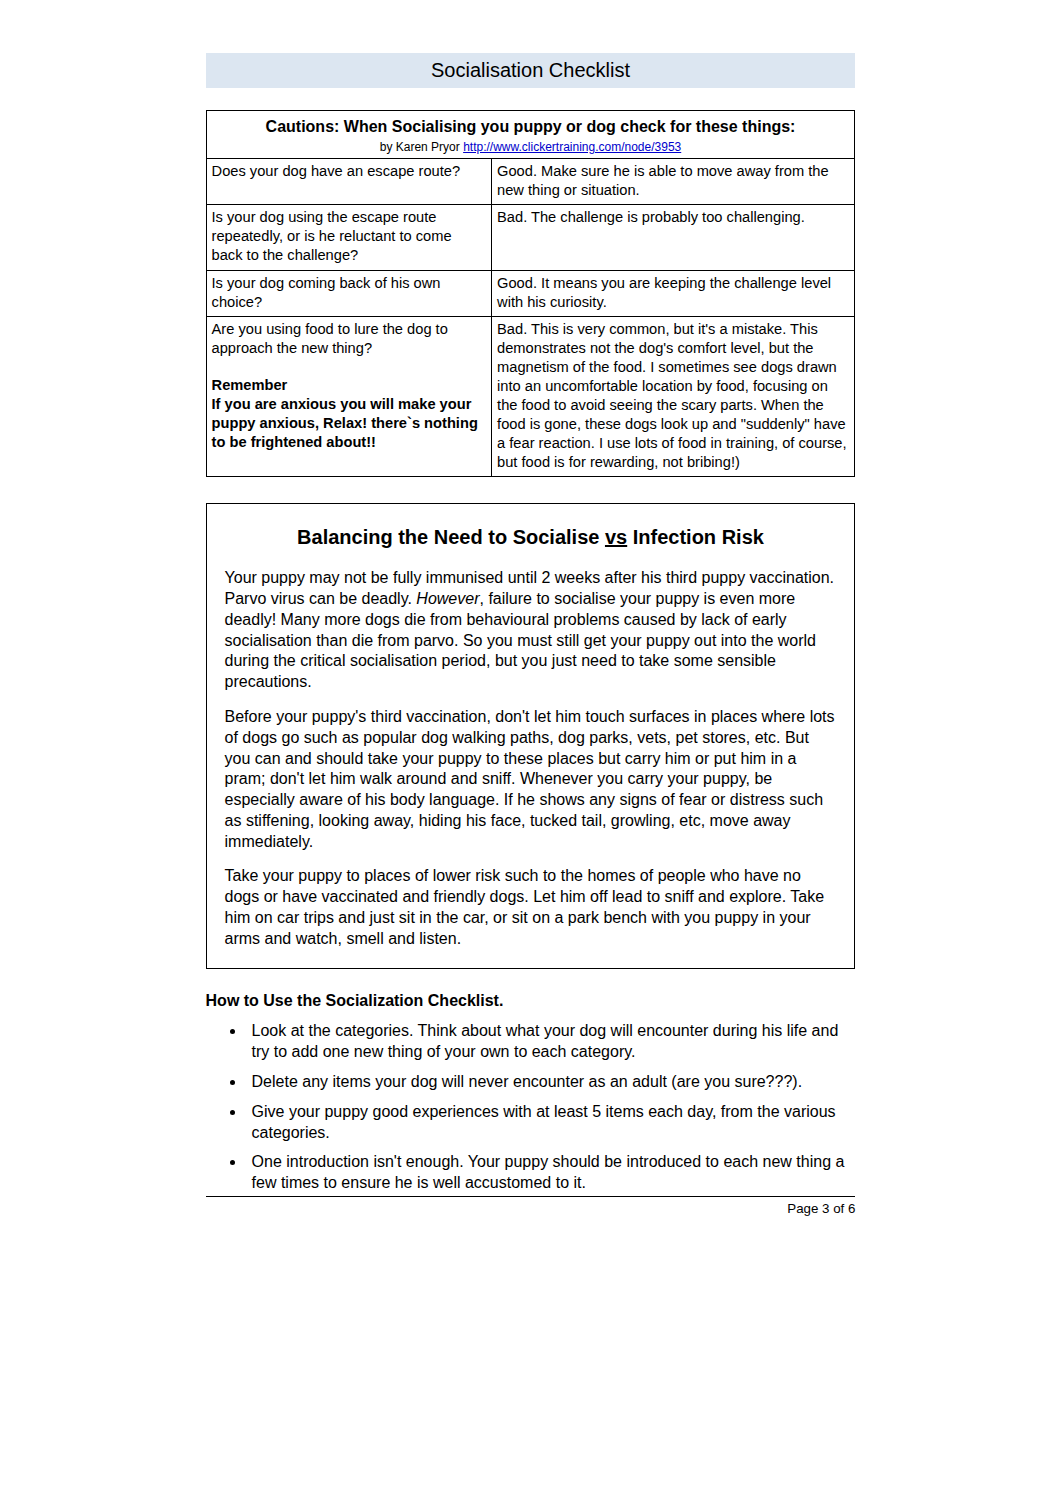Socialisation Checklist
| Cautions: When Socialising you puppy or dog check for these things: |
| by Karen Pryor http://www.clickertraining.com/node/3953 |
| Does your dog have an escape route? | Good. Make sure he is able to move away from the new thing or situation. |
| Is your dog using the escape route repeatedly, or is he reluctant to come back to the challenge? | Bad. The challenge is probably too challenging. |
| Is your dog coming back of his own choice? | Good. It means you are keeping the challenge level with his curiosity. |
| Are you using food to lure the dog to approach the new thing? Remember If you are anxious you will make your puppy anxious, Relax! there`s nothing to be frightened about!! | Bad. This is very common, but it's a mistake. This demonstrates not the dog's comfort level, but the magnetism of the food. I sometimes see dogs drawn into an uncomfortable location by food, focusing on the food to avoid seeing the scary parts. When the food is gone, these dogs look up and "suddenly" have a fear reaction. I use lots of food in training, of course, but food is for rewarding, not bribing!) |
Balancing the Need to Socialise vs Infection Risk
Your puppy may not be fully immunised until 2 weeks after his third puppy vaccination. Parvo virus can be deadly. However, failure to socialise your puppy is even more deadly! Many more dogs die from behavioural problems caused by lack of early socialisation than die from parvo. So you must still get your puppy out into the world during the critical socialisation period, but you just need to take some sensible precautions.
Before your puppy's third vaccination, don't let him touch surfaces in places where lots of dogs go such as popular dog walking paths, dog parks, vets, pet stores, etc. But you can and should take your puppy to these places but carry him or put him in a pram; don't let him walk around and sniff. Whenever you carry your puppy, be especially aware of his body language. If he shows any signs of fear or distress such as stiffening, looking away, hiding his face, tucked tail, growling, etc, move away immediately.
Take your puppy to places of lower risk such to the homes of people who have no dogs or have vaccinated and friendly dogs. Let him off lead to sniff and explore. Take him on car trips and just sit in the car, or sit on a park bench with you puppy in your arms and watch, smell and listen.
How to Use the Socialization Checklist.
Look at the categories. Think about what your dog will encounter during his life and try to add one new thing of your own to each category.
Delete any items your dog will never encounter as an adult (are you sure???).
Give your puppy good experiences with at least 5 items each day, from the various categories.
One introduction isn't enough. Your puppy should be introduced to each new thing a few times to ensure he is well accustomed to it.
Page 3 of 6